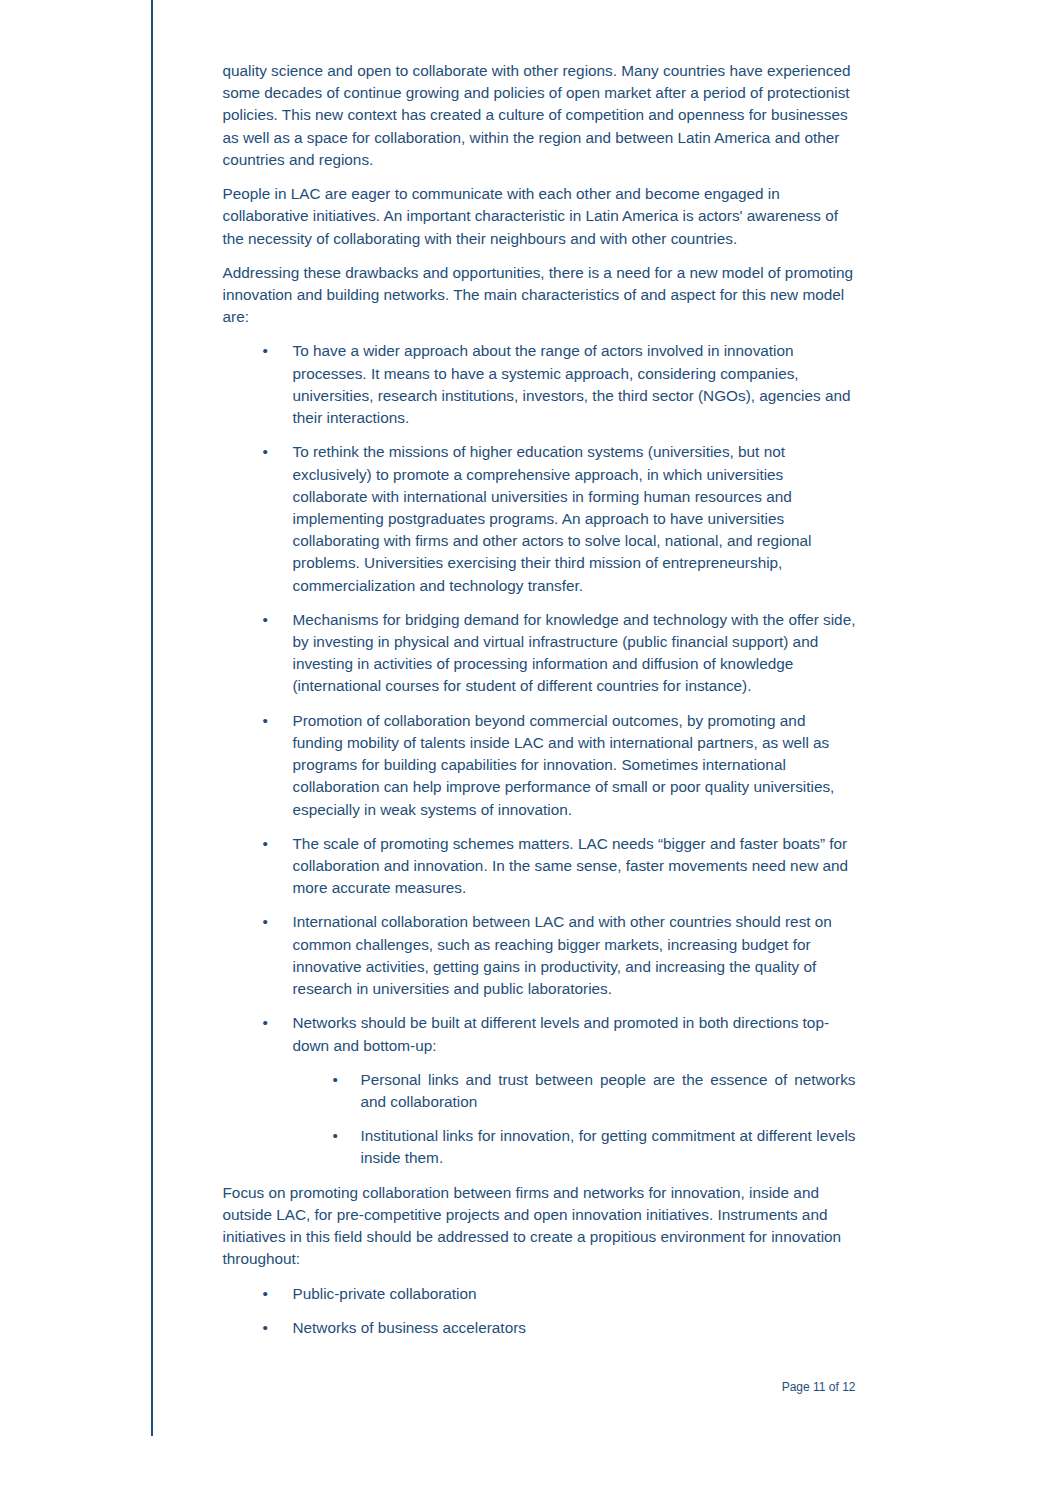quality science and open to collaborate with other regions. Many countries have experienced some decades of continue growing and policies of open market after a period of protectionist policies. This new context has created a culture of competition and openness for businesses as well as a space for collaboration, within the region and between Latin America and other countries and regions.
People in LAC are eager to communicate with each other and become engaged in collaborative initiatives. An important characteristic in Latin America is actors' awareness of the necessity of collaborating with their neighbours and with other countries.
Addressing these drawbacks and opportunities, there is a need for a new model of promoting innovation and building networks. The main characteristics of and aspect for this new model are:
To have a wider approach about the range of actors involved in innovation processes. It means to have a systemic approach, considering companies, universities, research institutions, investors, the third sector (NGOs), agencies and their interactions.
To rethink the missions of higher education systems (universities, but not exclusively) to promote a comprehensive approach, in which universities collaborate with international universities in forming human resources and implementing postgraduates programs. An approach to have universities collaborating with firms and other actors to solve local, national, and regional problems. Universities exercising their third mission of entrepreneurship, commercialization and technology transfer.
Mechanisms for bridging demand for knowledge and technology with the offer side, by investing in physical and virtual infrastructure (public financial support) and investing in activities of processing information and diffusion of knowledge (international courses for student of different countries for instance).
Promotion of collaboration beyond commercial outcomes, by promoting and funding mobility of talents inside LAC and with international partners, as well as programs for building capabilities for innovation. Sometimes international collaboration can help improve performance of small or poor quality universities, especially in weak systems of innovation.
The scale of promoting schemes matters. LAC needs “bigger and faster boats” for collaboration and innovation. In the same sense, faster movements need new and more accurate measures.
International collaboration between LAC and with other countries should rest on common challenges, such as reaching bigger markets, increasing budget for innovative activities, getting gains in productivity, and increasing the quality of research in universities and public laboratories.
Networks should be built at different levels and promoted in both directions top-down and bottom-up:
Personal links and trust between people are the essence of networks and collaboration
Institutional links for innovation, for getting commitment at different levels inside them.
Focus on promoting collaboration between firms and networks for innovation, inside and outside LAC, for pre-competitive projects and open innovation initiatives. Instruments and initiatives in this field should be addressed to create a propitious environment for innovation throughout:
Public-private collaboration
Networks of business accelerators
Page 11 of 12